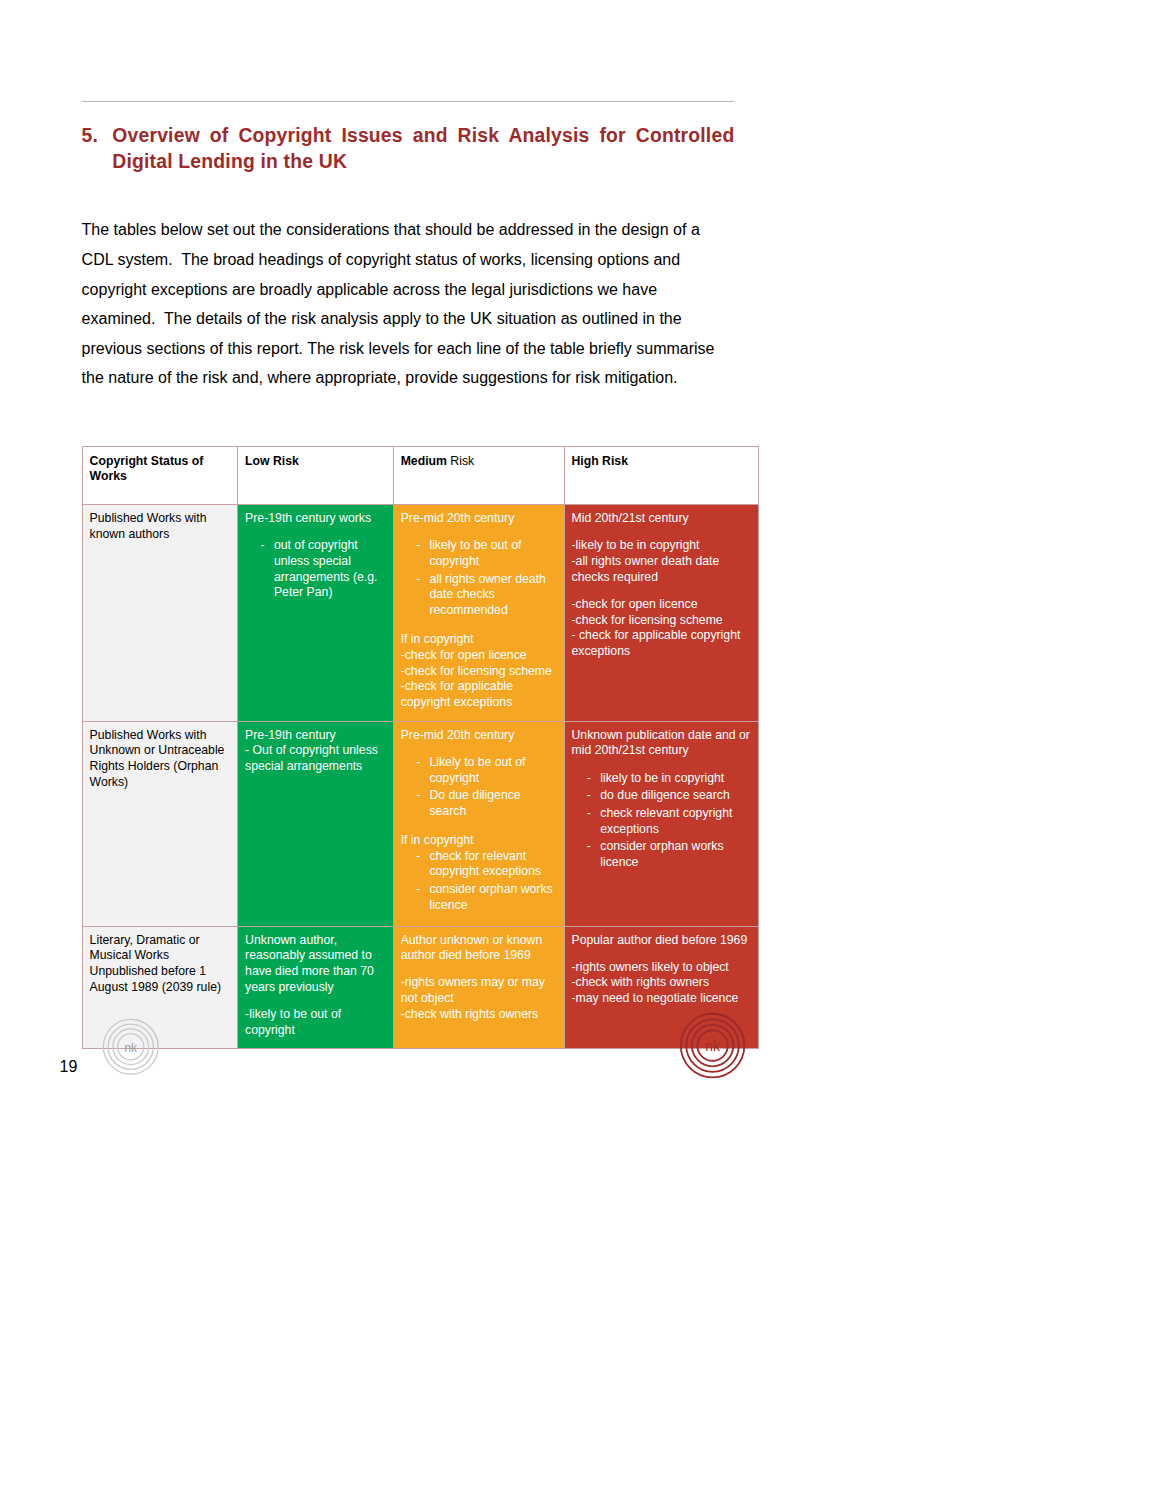5. Overview of Copyright Issues and Risk Analysis for Controlled Digital Lending in the UK
The tables below set out the considerations that should be addressed in the design of a CDL system. The broad headings of copyright status of works, licensing options and copyright exceptions are broadly applicable across the legal jurisdictions we have examined. The details of the risk analysis apply to the UK situation as outlined in the previous sections of this report. The risk levels for each line of the table briefly summarise the nature of the risk and, where appropriate, provide suggestions for risk mitigation.
| Copyright Status of Works | Low Risk | Medium Risk | High Risk |
| --- | --- | --- | --- |
| Published Works with known authors | Pre-19th century works out of copyright unless special arrangements (e.g. Peter Pan) | Pre-mid 20th century likely to be out of copyright all rights owner death date checks recommended If in copyright -check for open licence -check for licensing scheme -check for applicable copyright exceptions | Mid 20th/21st century -likely to be in copyright -all rights owner death date checks required -check for open licence -check for licensing scheme - check for applicable copyright exceptions |
| Published Works with Unknown or Untraceable Rights Holders (Orphan Works) | Pre-19th century - Out of copyright unless special arrangements | Pre-mid 20th century Likely to be out of copyright Do due diligence search If in copyright check for relevant copyright exceptions consider orphan works licence | Unknown publication date and or mid 20th/21st century likely to be in copyright do due diligence search check relevant copyright exceptions consider orphan works licence |
| Literary, Dramatic or Musical Works Unpublished before 1 August 1989 (2039 rule) | Unknown author, reasonably assumed to have died more than 70 years previously -likely to be out of copyright | Author unknown or known author died before 1969 -rights owners may or may not object -check with rights owners | Popular author died before 1969 -rights owners likely to object -check with rights owners -may need to negotiate licence |
19
nk
nk